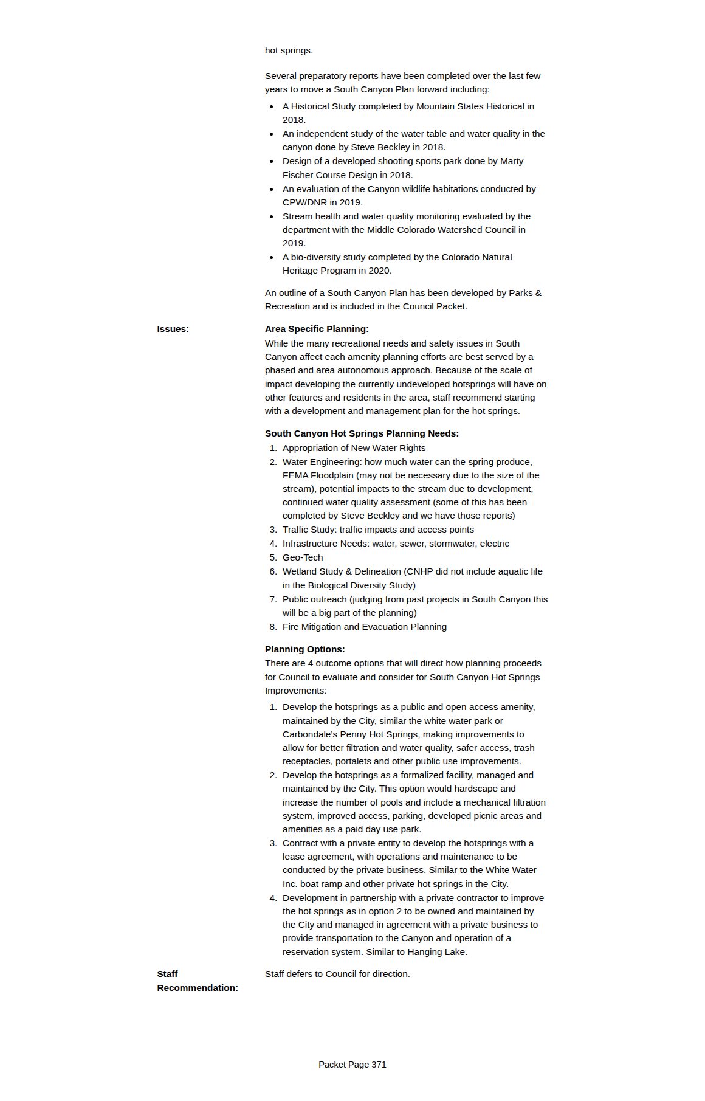hot springs.
Several preparatory reports have been completed over the last few years to move a South Canyon Plan forward including:
A Historical Study completed by Mountain States Historical in 2018.
An independent study of the water table and water quality in the canyon done by Steve Beckley in 2018.
Design of a developed shooting sports park done by Marty Fischer Course Design in 2018.
An evaluation of the Canyon wildlife habitations conducted by CPW/DNR in 2019.
Stream health and water quality monitoring evaluated by the department with the Middle Colorado Watershed Council in 2019.
A bio-diversity study completed by the Colorado Natural Heritage Program in 2020.
An outline of a South Canyon Plan has been developed by Parks & Recreation and is included in the Council Packet.
Issues:
Area Specific Planning:
While the many recreational needs and safety issues in South Canyon affect each amenity planning efforts are best served by a phased and area autonomous approach. Because of the scale of impact developing the currently undeveloped hotsprings will have on other features and residents in the area, staff recommend starting with a development and management plan for the hot springs.
South Canyon Hot Springs Planning Needs:
Appropriation of New Water Rights
Water Engineering: how much water can the spring produce, FEMA Floodplain (may not be necessary due to the size of the stream), potential impacts to the stream due to development, continued water quality assessment (some of this has been completed by Steve Beckley and we have those reports)
Traffic Study: traffic impacts and access points
Infrastructure Needs: water, sewer, stormwater, electric
Geo-Tech
Wetland Study & Delineation (CNHP did not include aquatic life in the Biological Diversity Study)
Public outreach (judging from past projects in South Canyon this will be a big part of the planning)
Fire Mitigation and Evacuation Planning
Planning Options:
There are 4 outcome options that will direct how planning proceeds for Council to evaluate and consider for South Canyon Hot Springs Improvements:
Develop the hotsprings as a public and open access amenity, maintained by the City, similar the white water park or Carbondale’s Penny Hot Springs, making improvements to allow for better filtration and water quality, safer access, trash receptacles, portalets and other public use improvements.
Develop the hotsprings as a formalized facility, managed and maintained by the City. This option would hardscape and increase the number of pools and include a mechanical filtration system, improved access, parking, developed picnic areas and amenities as a paid day use park.
Contract with a private entity to develop the hotsprings with a lease agreement, with operations and maintenance to be conducted by the private business. Similar to the White Water Inc. boat ramp and other private hot springs in the City.
Development in partnership with a private contractor to improve the hot springs as in option 2 to be owned and maintained by the City and managed in agreement with a private business to provide transportation to the Canyon and operation of a reservation system. Similar to Hanging Lake.
Staff Recommendation:
Staff defers to Council for direction.
Packet Page 371